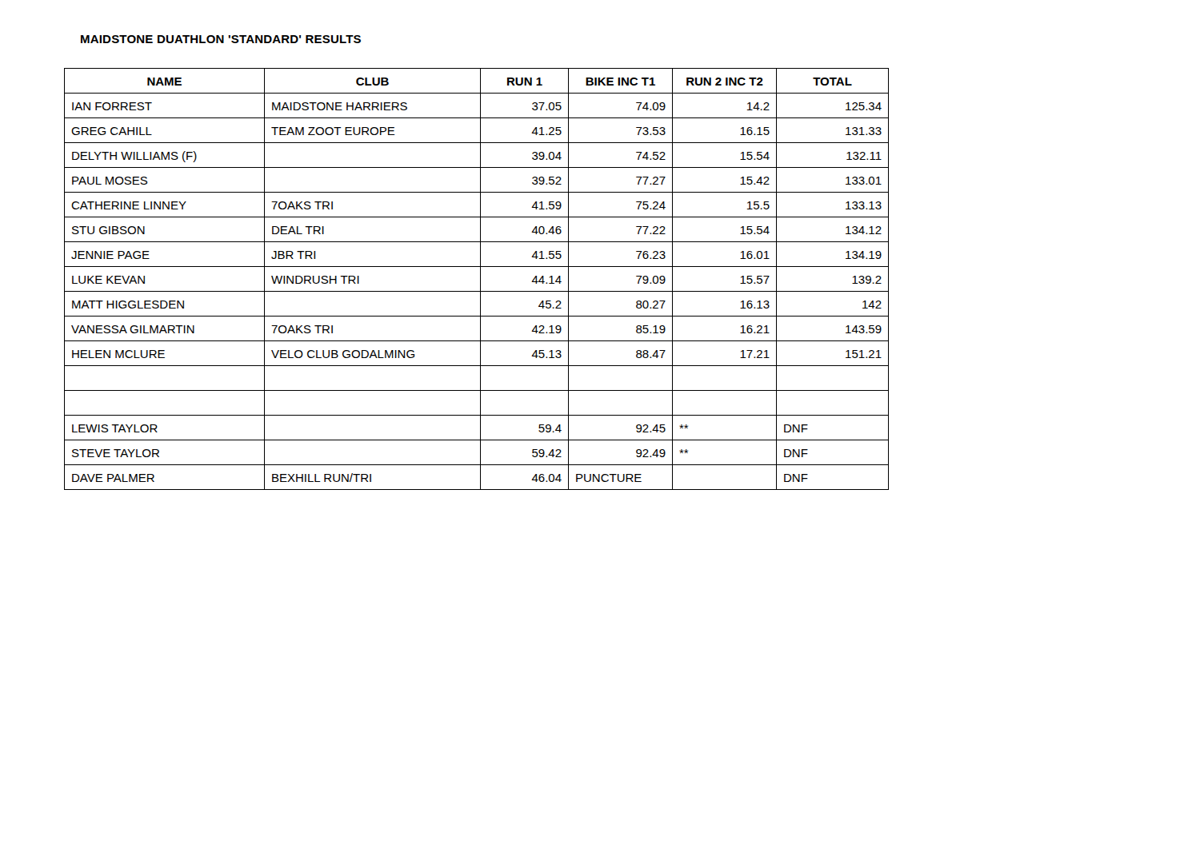MAIDSTONE DUATHLON 'STANDARD' RESULTS
| NAME | CLUB | RUN 1 | BIKE INC T1 | RUN 2 INC T2 | TOTAL |
| --- | --- | --- | --- | --- | --- |
| IAN FORREST | MAIDSTONE HARRIERS | 37.05 | 74.09 | 14.2 | 125.34 |
| GREG CAHILL | TEAM ZOOT EUROPE | 41.25 | 73.53 | 16.15 | 131.33 |
| DELYTH WILLIAMS (F) | | 39.04 | 74.52 | 15.54 | 132.11 |
| PAUL MOSES | | 39.52 | 77.27 | 15.42 | 133.01 |
| CATHERINE LINNEY | 7OAKS TRI | 41.59 | 75.24 | 15.5 | 133.13 |
| STU GIBSON | DEAL TRI | 40.46 | 77.22 | 15.54 | 134.12 |
| JENNIE PAGE | JBR TRI | 41.55 | 76.23 | 16.01 | 134.19 |
| LUKE KEVAN | WINDRUSH TRI | 44.14 | 79.09 | 15.57 | 139.2 |
| MATT HIGGLESDEN | | 45.2 | 80.27 | 16.13 | 142 |
| VANESSA GILMARTIN | 7OAKS TRI | 42.19 | 85.19 | 16.21 | 143.59 |
| HELEN MCLURE | VELO CLUB GODALMING | 45.13 | 88.47 | 17.21 | 151.21 |
| LEWIS TAYLOR | | 59.4 | 92.45 | ** | DNF |
| STEVE TAYLOR | | 59.42 | 92.49 | ** | DNF |
| DAVE PALMER | BEXHILL RUN/TRI | 46.04 | PUNCTURE | | DNF |